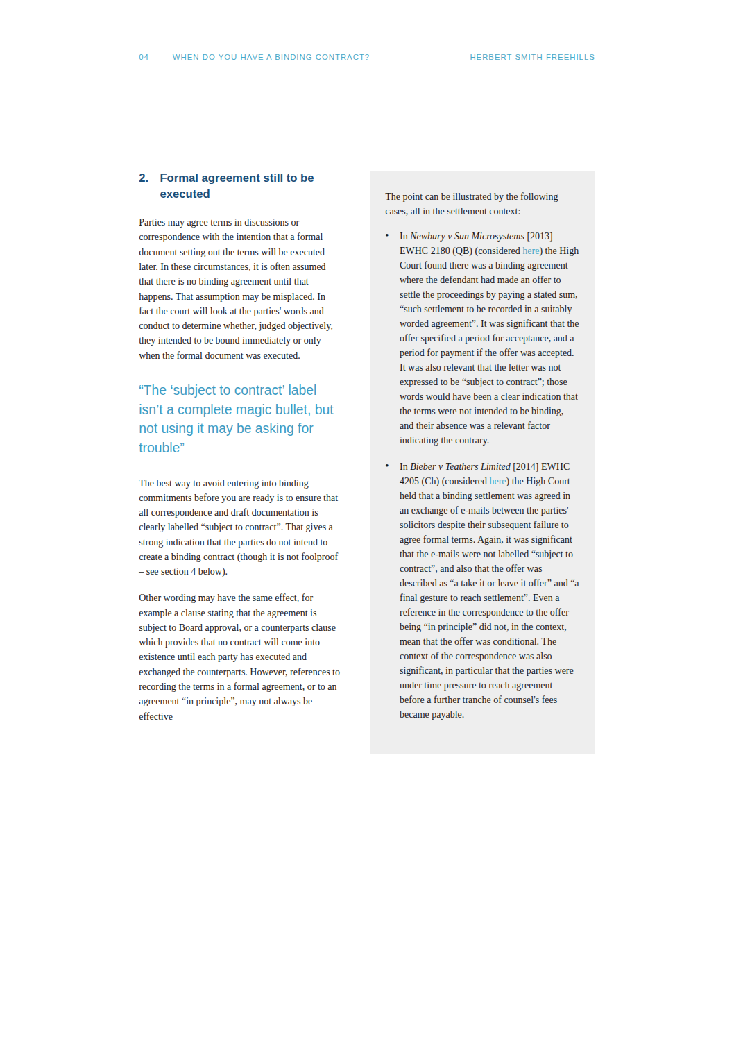04 When do you have a binding contract? Herbert Smith Freehills
2. Formal agreement still to be executed
Parties may agree terms in discussions or correspondence with the intention that a formal document setting out the terms will be executed later. In these circumstances, it is often assumed that there is no binding agreement until that happens. That assumption may be misplaced. In fact the court will look at the parties' words and conduct to determine whether, judged objectively, they intended to be bound immediately or only when the formal document was executed.
“The ‘subject to contract’ label isn’t a complete magic bullet, but not using it may be asking for trouble”
The best way to avoid entering into binding commitments before you are ready is to ensure that all correspondence and draft documentation is clearly labelled “subject to contract”. That gives a strong indication that the parties do not intend to create a binding contract (though it is not foolproof – see section 4 below).
Other wording may have the same effect, for example a clause stating that the agreement is subject to Board approval, or a counterparts clause which provides that no contract will come into existence until each party has executed and exchanged the counterparts. However, references to recording the terms in a formal agreement, or to an agreement “in principle”, may not always be effective
The point can be illustrated by the following cases, all in the settlement context:
In Newbury v Sun Microsystems [2013] EWHC 2180 (QB) (considered here) the High Court found there was a binding agreement where the defendant had made an offer to settle the proceedings by paying a stated sum, “such settlement to be recorded in a suitably worded agreement”. It was significant that the offer specified a period for acceptance, and a period for payment if the offer was accepted. It was also relevant that the letter was not expressed to be “subject to contract”; those words would have been a clear indication that the terms were not intended to be binding, and their absence was a relevant factor indicating the contrary.
In Bieber v Teathers Limited [2014] EWHC 4205 (Ch) (considered here) the High Court held that a binding settlement was agreed in an exchange of e-mails between the parties' solicitors despite their subsequent failure to agree formal terms. Again, it was significant that the e-mails were not labelled “subject to contract”, and also that the offer was described as “a take it or leave it offer” and “a final gesture to reach settlement”. Even a reference in the correspondence to the offer being “in principle” did not, in the context, mean that the offer was conditional. The context of the correspondence was also significant, in particular that the parties were under time pressure to reach agreement before a further tranche of counsel's fees became payable.